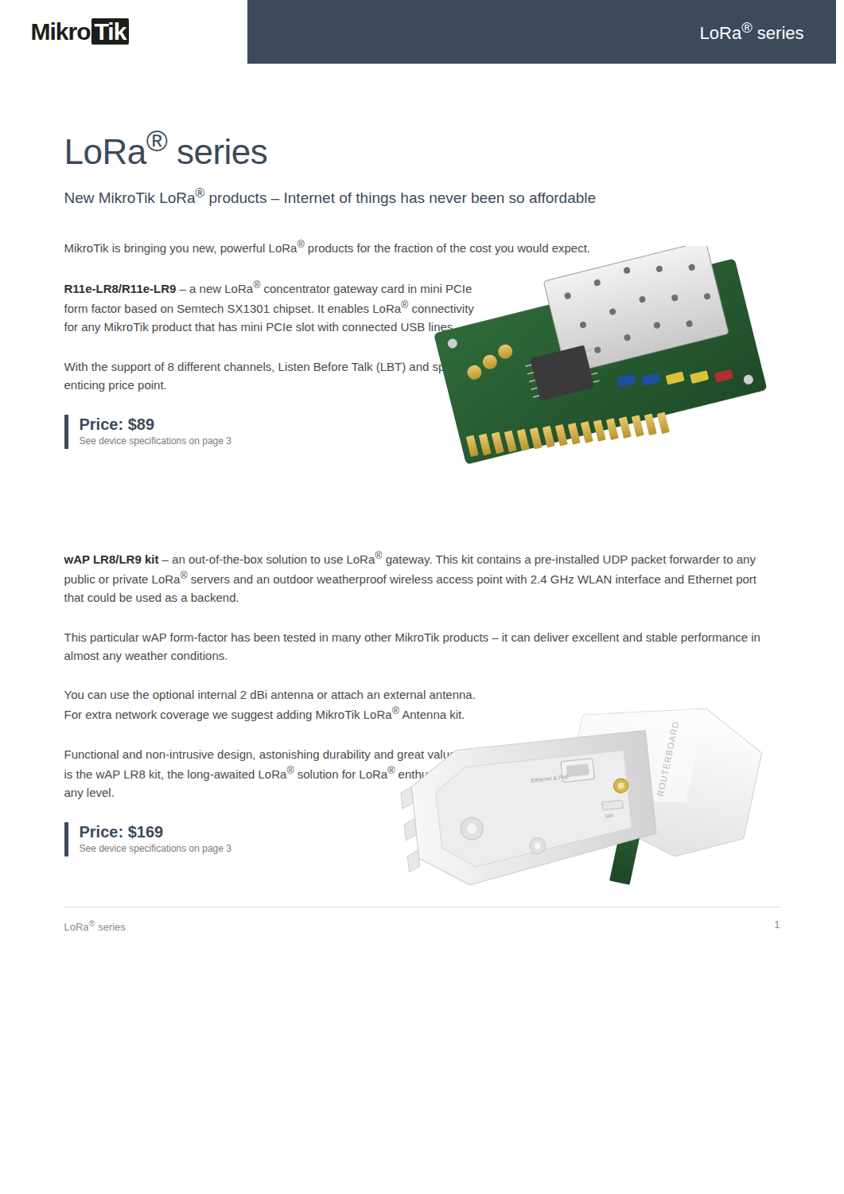Mikro Tik
LoRa® series
LoRa® series
New MikroTik LoRa® products – Internet of things has never been so affordable
MikroTik is bringing you new, powerful LoRa® products for the fraction of the cost you would expect.
R11e-LR8/R11e-LR9 – a new LoRa® concentrator gateway card in mini PCIe form factor based on Semtech SX1301 chipset. It enables LoRa® connectivity for any MikroTik product that has mini PCIe slot with connected USB lines.
With the support of 8 different channels, Listen Before Talk (LBT) and spectral scan features this product will astound you with its enticing price point.
Price: $89 See device specifications on page 3
wAP LR8/LR9 kit – an out-of-the-box solution to use LoRa® gateway. This kit contains a pre-installed UDP packet forwarder to any public or private LoRa® servers and an outdoor weatherproof wireless access point with 2.4 GHz WLAN interface and Ethernet port that could be used as a backend.
This particular wAP form-factor has been tested in many other MikroTik products – it can deliver excellent and stable performance in almost any weather conditions.
You can use the optional internal 2 dBi antenna or attach an external antenna. For extra network coverage we suggest adding MikroTik LoRa® Antenna kit.
Functional and non-intrusive design, astonishing durability and great value – that is the wAP LR8 kit, the long-awaited LoRa® solution for LoRa® enthusiasts of any level.
Price: $169 See device specifications on page 3
ROUTERBOARD Ethernet & PoE SIM
LoRa® series 1